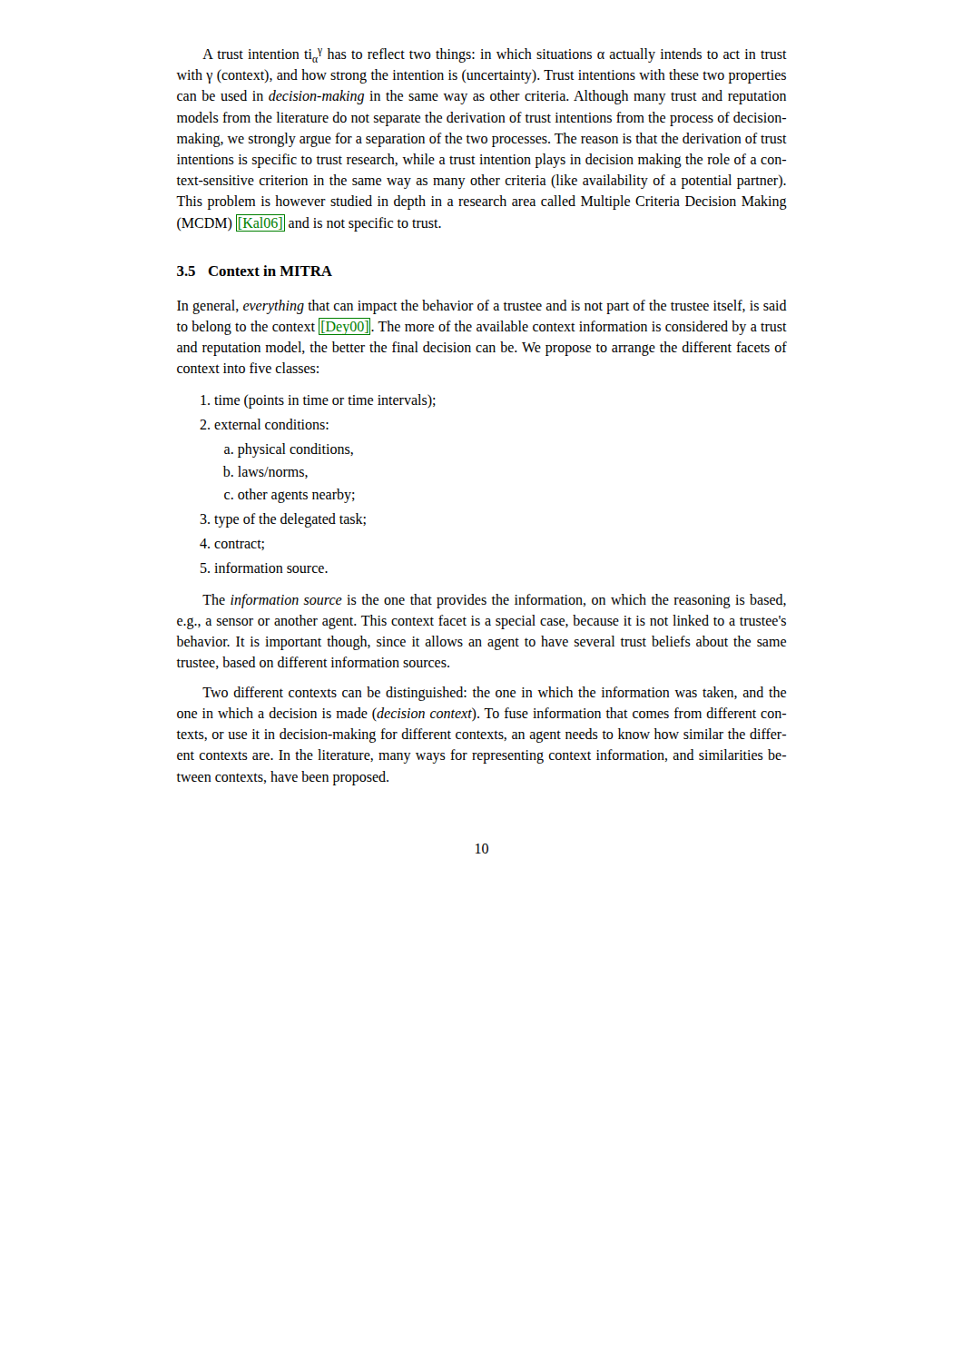A trust intention tiαγ has to reflect two things: in which situations α actually intends to act in trust with γ (context), and how strong the intention is (uncertainty). Trust intentions with these two properties can be used in decision-making in the same way as other criteria. Although many trust and reputation models from the literature do not separate the derivation of trust intentions from the process of decision-making, we strongly argue for a separation of the two processes. The reason is that the derivation of trust intentions is specific to trust research, while a trust intention plays in decision making the role of a context-sensitive criterion in the same way as many other criteria (like availability of a potential partner). This problem is however studied in depth in a research area called Multiple Criteria Decision Making (MCDM) [Kal06] and is not specific to trust.
3.5 Context in MITRA
In general, everything that can impact the behavior of a trustee and is not part of the trustee itself, is said to belong to the context [Dey00]. The more of the available context information is considered by a trust and reputation model, the better the final decision can be. We propose to arrange the different facets of context into five classes:
time (points in time or time intervals);
external conditions:
physical conditions,
laws/norms,
other agents nearby;
type of the delegated task;
contract;
information source.
The information source is the one that provides the information, on which the reasoning is based, e.g., a sensor or another agent. This context facet is a special case, because it is not linked to a trustee's behavior. It is important though, since it allows an agent to have several trust beliefs about the same trustee, based on different information sources.
Two different contexts can be distinguished: the one in which the information was taken, and the one in which a decision is made (decision context). To fuse information that comes from different contexts, or use it in decision-making for different contexts, an agent needs to know how similar the different contexts are. In the literature, many ways for representing context information, and similarities between contexts, have been proposed.
10